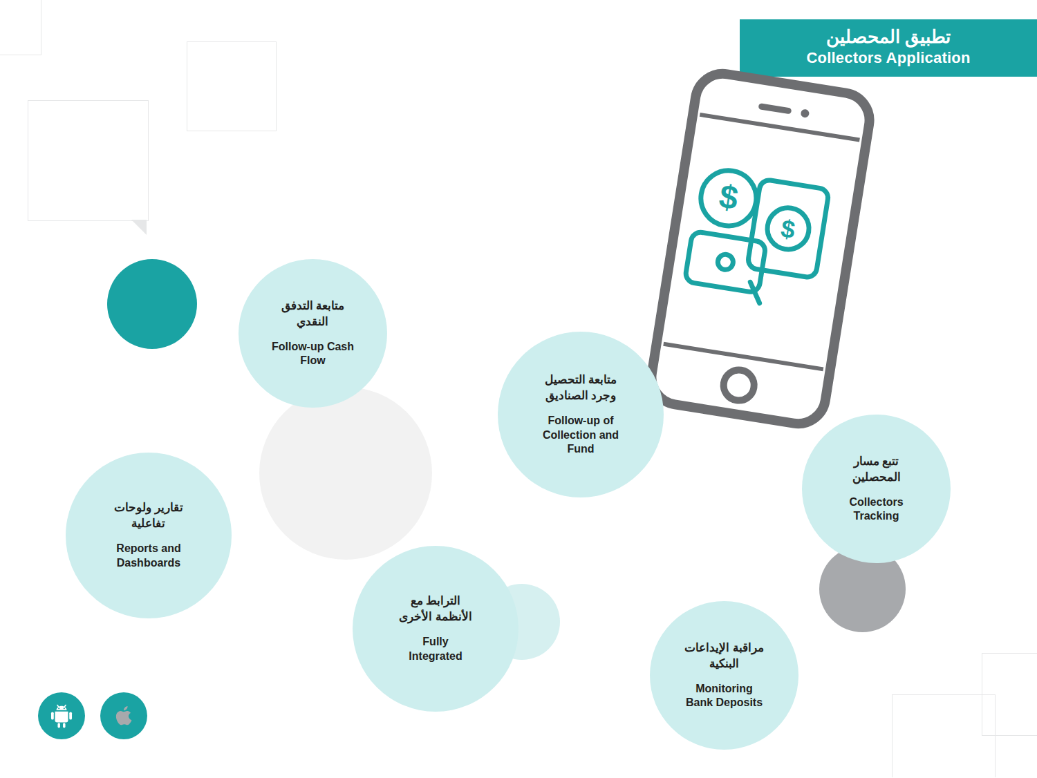تطبيق المحصلين
Collectors Application
$ $
متابعة التدفق
النقدي
Follow-up Cash
Flow
متابعة التحصيل
وجرد الصناديق
Follow-up of
Collection and
Fund
تتبع مسار
المحصلين
Collectors
Tracking
تقارير ولوحات
تفاعلية
Reports and
Dashboards
الترابط مع
الأنظمة الأخرى
Fully
Integrated
مراقبة الإيداعات
البنكية
Monitoring
Bank Deposits